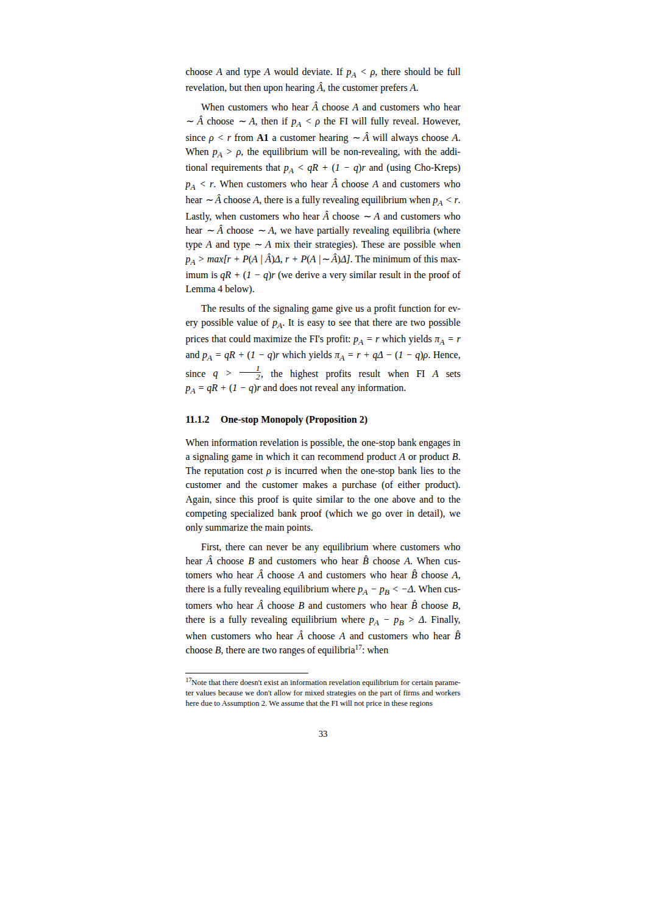choose A and type A would deviate. If pA < ρ, there should be full revelation, but then upon hearing Â, the customer prefers A.
When customers who hear Â choose A and customers who hear ∼ Â choose ∼ A, then if pA < ρ the FI will fully reveal. However, since ρ < r from A1 a customer hearing ∼ Â will always choose A. When pA > ρ, the equilibrium will be non-revealing, with the additional requirements that pA < qR + (1 − q) r and (using Cho-Kreps) pA < r. When customers who hear Â choose A and customers who hear ∼ Â choose A, there is a fully revealing equilibrium when pA < r. Lastly, when customers who hear Â choose ∼ A and customers who hear ∼ Â choose ∼ A, we have partially revealing equilibria (where type A and type ∼ A mix their strategies). These are possible when pA > max[r + P(A | Â) Δ, r + P(A |∼ Â) Δ]. The minimum of this maximum is qR + (1 − q) r (we derive a very similar result in the proof of Lemma 4 below).
The results of the signaling game give us a profit function for every possible value of pA. It is easy to see that there are two possible prices that could maximize the FI's profit: pA = r which yields πA = r and pA = qR + (1 − q) r which yields πA = r + qΔ − (1 − q) ρ. Hence, since q > 12, the highest profits result when FI A sets pA = qR + (1 − q) r and does not reveal any information.
11.1.2 One-stop Monopoly (Proposition 2)
When information revelation is possible, the one-stop bank engages in a signaling game in which it can recommend product A or product B. The reputation cost ρ is incurred when the one-stop bank lies to the customer and the customer makes a purchase (of either product). Again, since this proof is quite similar to the one above and to the competing specialized bank proof (which we go over in detail), we only summarize the main points.
First, there can never be any equilibrium where customers who hear Â choose B and customers who hear B̂ choose A. When customers who hear Â choose A and customers who hear B̂ choose A, there is a fully revealing equilibrium where pA − pB < −Δ. When customers who hear Â choose B and customers who hear B̂ choose B, there is a fully revealing equilibrium where pA − pB > Δ. Finally, when customers who hear Â choose A and customers who hear B̂ choose B, there are two ranges of equilibria17: when
17Note that there doesn't exist an information revelation equilibrium for certain parameter values because we don't allow for mixed strategies on the part of firms and workers here due to Assumption 2. We assume that the FI will not price in these regions
33